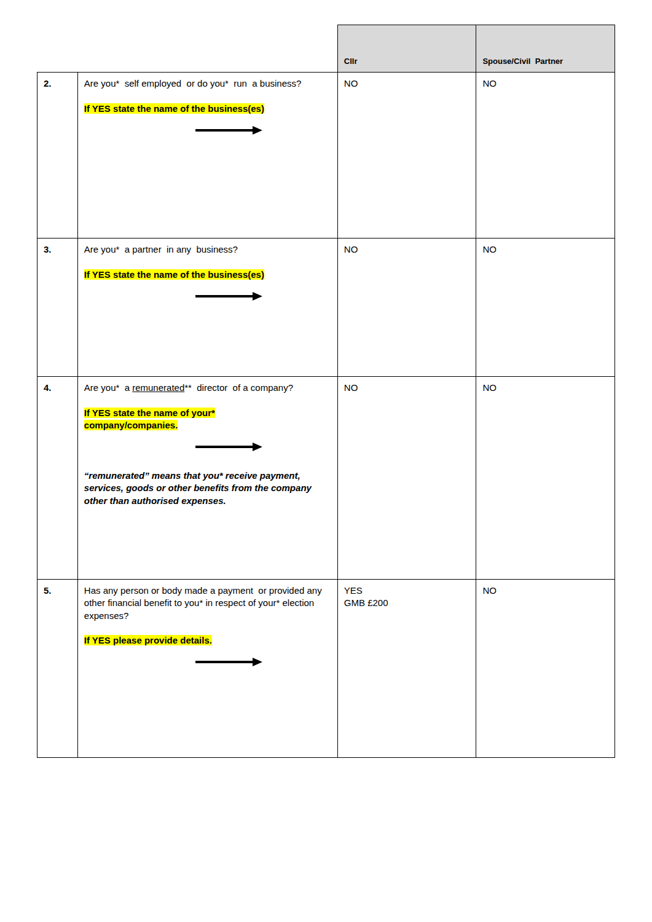| | | Cllr | Spouse/Civil Partner |
| --- | --- | --- | --- |
| 2. | Are you* self employed or do you* run a business? If YES state the name of the business(es) | NO | NO |
| 3. | Are you* a partner in any business? If YES state the name of the business(es) | NO | NO |
| 4. | Are you* a remunerated ** director of a company? If YES state the name of your* company/companies. “remunerated” means that you* receive payment, services, goods or other benefits from the company other than authorised expenses. | NO | NO |
| 5. | Has any person or body made a payment or provided any other financial benefit to you* in respect of your* election expenses? If YES please provide details. | YES GMB £200 | NO |